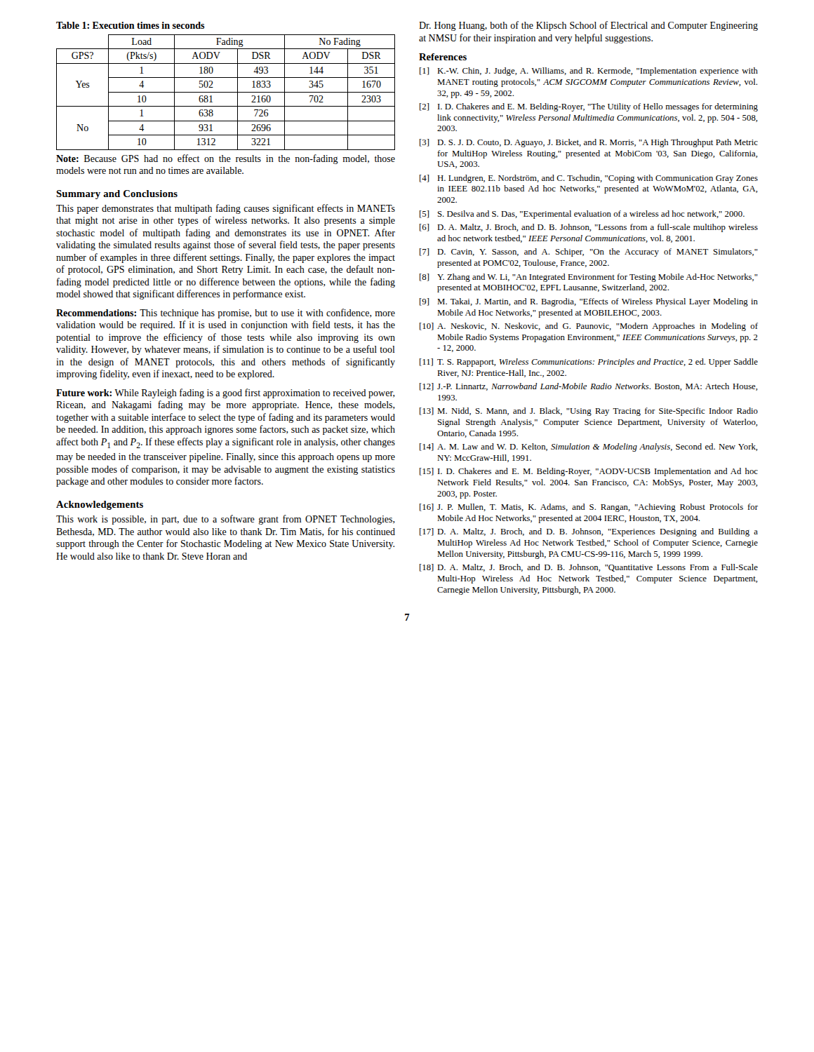Table 1: Execution times in seconds
| | Load | Fading | No Fading |
| GPS? | (Pkts/s) | AODV | DSR | AODV | DSR |
| Yes | 1 | 180 | 493 | 144 | 351 |
| 4 | 502 | 1833 | 345 | 1670 |
| 10 | 681 | 2160 | 702 | 2303 |
| No | 1 | 638 | 726 | | |
| 4 | 931 | 2696 | | |
| 10 | 1312 | 3221 | | |
Note: Because GPS had no effect on the results in the non-fading model, those models were not run and no times are available.
Summary and Conclusions
This paper demonstrates that multipath fading causes significant effects in MANETs that might not arise in other types of wireless networks. It also presents a simple stochastic model of multipath fading and demonstrates its use in OPNET. After validating the simulated results against those of several field tests, the paper presents number of examples in three different settings. Finally, the paper explores the impact of protocol, GPS elimination, and Short Retry Limit. In each case, the default non-fading model predicted little or no difference between the options, while the fading model showed that significant differences in performance exist.
Recommendations: This technique has promise, but to use it with confidence, more validation would be required. If it is used in conjunction with field tests, it has the potential to improve the efficiency of those tests while also improving its own validity. However, by whatever means, if simulation is to continue to be a useful tool in the design of MANET protocols, this and others methods of significantly improving fidelity, even if inexact, need to be explored.
Future work: While Rayleigh fading is a good first approximation to received power, Ricean, and Nakagami fading may be more appropriate. Hence, these models, together with a suitable interface to select the type of fading and its parameters would be needed. In addition, this approach ignores some factors, such as packet size, which affect both P1 and P2. If these effects play a significant role in analysis, other changes may be needed in the transceiver pipeline. Finally, since this approach opens up more possible modes of comparison, it may be advisable to augment the existing statistics package and other modules to consider more factors.
Acknowledgements
This work is possible, in part, due to a software grant from OPNET Technologies, Bethesda, MD. The author would also like to thank Dr. Tim Matis, for his continued support through the Center for Stochastic Modeling at New Mexico State University. He would also like to thank Dr. Steve Horan and
Dr. Hong Huang, both of the Klipsch School of Electrical and Computer Engineering at NMSU for their inspiration and very helpful suggestions.
References
[1] K.-W. Chin, J. Judge, A. Williams, and R. Kermode, "Implementation experience with MANET routing protocols," ACM SIGCOMM Computer Communications Review, vol. 32, pp. 49 - 59, 2002.
[2] I. D. Chakeres and E. M. Belding-Royer, "The Utility of Hello messages for determining link connectivity," Wireless Personal Multimedia Communications, vol. 2, pp. 504 - 508, 2003.
[3] D. S. J. D. Couto, D. Aguayo, J. Bicket, and R. Morris, "A High Throughput Path Metric for MultiHop Wireless Routing," presented at MobiCom '03, San Diego, California, USA, 2003.
[4] H. Lundgren, E. Nordström, and C. Tschudin, "Coping with Communication Gray Zones in IEEE 802.11b based Ad hoc Networks," presented at WoWMoM'02, Atlanta, GA, 2002.
[5] S. Desilva and S. Das, "Experimental evaluation of a wireless ad hoc network," 2000.
[6] D. A. Maltz, J. Broch, and D. B. Johnson, "Lessons from a full-scale multihop wireless ad hoc network testbed," IEEE Personal Communications, vol. 8, 2001.
[7] D. Cavin, Y. Sasson, and A. Schiper, "On the Accuracy of MANET Simulators," presented at POMC'02, Toulouse, France, 2002.
[8] Y. Zhang and W. Li, "An Integrated Environment for Testing Mobile Ad-Hoc Networks," presented at MOBIHOC'02, EPFL Lausanne, Switzerland, 2002.
[9] M. Takai, J. Martin, and R. Bagrodia, "Effects of Wireless Physical Layer Modeling in Mobile Ad Hoc Networks," presented at MOBILEHOC, 2003.
[10] A. Neskovic, N. Neskovic, and G. Paunovic, "Modern Approaches in Modeling of Mobile Radio Systems Propagation Environment," IEEE Communications Surveys, pp. 2 - 12, 2000.
[11] T. S. Rappaport, Wireless Communications: Principles and Practice, 2 ed. Upper Saddle River, NJ: Prentice-Hall, Inc., 2002.
[12] J.-P. Linnartz, Narrowband Land-Mobile Radio Networks. Boston, MA: Artech House, 1993.
[13] M. Nidd, S. Mann, and J. Black, "Using Ray Tracing for Site-Specific Indoor Radio Signal Strength Analysis," Computer Science Department, University of Waterloo, Ontario, Canada 1995.
[14] A. M. Law and W. D. Kelton, Simulation & Modeling Analysis, Second ed. New York, NY: MccGraw-Hill, 1991.
[15] I. D. Chakeres and E. M. Belding-Royer, "AODV-UCSB Implementation and Ad hoc Network Field Results," vol. 2004. San Francisco, CA: MobSys, Poster, May 2003, 2003, pp. Poster.
[16] J. P. Mullen, T. Matis, K. Adams, and S. Rangan, "Achieving Robust Protocols for Mobile Ad Hoc Networks," presented at 2004 IERC, Houston, TX, 2004.
[17] D. A. Maltz, J. Broch, and D. B. Johnson, "Experiences Designing and Building a MultiHop Wireless Ad Hoc Network Testbed," School of Computer Science, Carnegie Mellon University, Pittsburgh, PA CMU-CS-99-116, March 5, 1999 1999.
[18] D. A. Maltz, J. Broch, and D. B. Johnson, "Quantitative Lessons From a Full-Scale Multi-Hop Wireless Ad Hoc Network Testbed," Computer Science Department, Carnegie Mellon University, Pittsburgh, PA 2000.
7